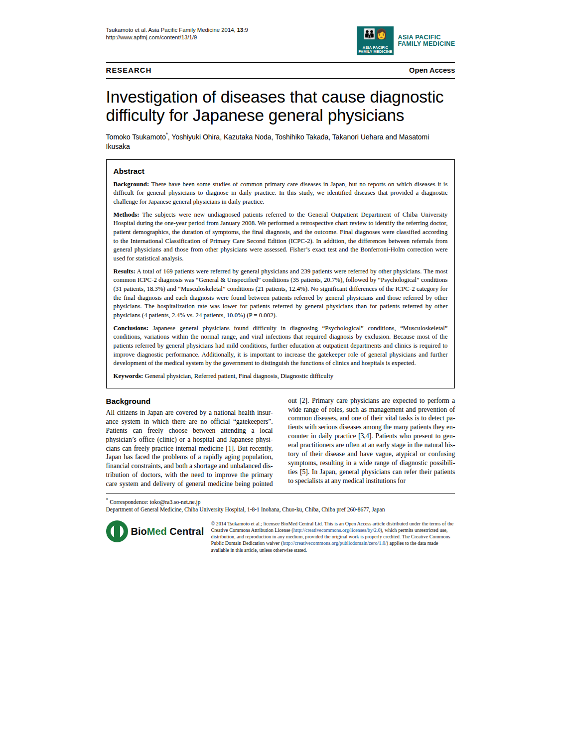Tsukamoto et al. Asia Pacific Family Medicine 2014, 13:9
http://www.apfmj.com/content/13/1/9
👪👩
ASIA PACIFIC
FAMILY MEDICINE
ASIA PACIFIC FAMILY MEDICINE
RESEARCH
Open Access
Investigation of diseases that cause diagnostic difficulty for Japanese general physicians
Tomoko Tsukamoto*, Yoshiyuki Ohira, Kazutaka Noda, Toshihiko Takada, Takanori Uehara and Masatomi Ikusaka
Abstract
Background: There have been some studies of common primary care diseases in Japan, but no reports on which diseases it is difficult for general physicians to diagnose in daily practice. In this study, we identified diseases that provided a diagnostic challenge for Japanese general physicians in daily practice.
Methods: The subjects were new undiagnosed patients referred to the General Outpatient Department of Chiba University Hospital during the one-year period from January 2008. We performed a retrospective chart review to identify the referring doctor, patient demographics, the duration of symptoms, the final diagnosis, and the outcome. Final diagnoses were classified according to the International Classification of Primary Care Second Edition (ICPC-2). In addition, the differences between referrals from general physicians and those from other physicians were assessed. Fisher’s exact test and the Bonferroni-Holm correction were used for statistical analysis.
Results: A total of 169 patients were referred by general physicians and 239 patients were referred by other physicians. The most common ICPC-2 diagnosis was “General & Unspecified” conditions (35 patients, 20.7%), followed by “Psychological” conditions (31 patients, 18.3%) and “Musculoskeletal” conditions (21 patients, 12.4%). No significant differences of the ICPC-2 category for the final diagnosis and each diagnosis were found between patients referred by general physicians and those referred by other physicians. The hospitalization rate was lower for patients referred by general physicians than for patients referred by other physicians (4 patients, 2.4% vs. 24 patients, 10.0%) (P = 0.002).
Conclusions: Japanese general physicians found difficulty in diagnosing “Psychological” conditions, “Musculoskeletal” conditions, variations within the normal range, and viral infections that required diagnosis by exclusion. Because most of the patients referred by general physicians had mild conditions, further education at outpatient departments and clinics is required to improve diagnostic performance. Additionally, it is important to increase the gatekeeper role of general physicians and further development of the medical system by the government to distinguish the functions of clinics and hospitals is expected.
Keywords: General physician, Referred patient, Final diagnosis, Diagnostic difficulty
Background
All citizens in Japan are covered by a national health insurance system in which there are no official “gatekeepers”. Patients can freely choose between attending a local physician’s office (clinic) or a hospital and Japanese physicians can freely practice internal medicine [1]. But recently, Japan has faced the problems of a rapidly aging population, financial constraints, and both a shortage and unbalanced distribution of doctors, with the need to improve the primary care system and delivery of general medicine being pointed out [2]. Primary care physicians are expected to perform a wide range of roles, such as management and prevention of common diseases, and one of their vital tasks is to detect patients with serious diseases among the many patients they encounter in daily practice [3,4]. Patients who present to general practitioners are often at an early stage in the natural history of their disease and have vague, atypical or confusing symptoms, resulting in a wide range of diagnostic possibilities [5]. In Japan, general physicians can refer their patients to specialists at any medical institutions for
* Correspondence: toko@ra3.so-net.ne.jp
Department of General Medicine, Chiba University Hospital, 1-8-1 Inohana, Chuo-ku, Chiba, Chiba pref 260-8677, Japan
BioMed Central
© 2014 Tsukamoto et al.; licensee BioMed Central Ltd. This is an Open Access article distributed under the terms of the Creative Commons Attribution License (http://creativecommons.org/licenses/by/2.0), which permits unrestricted use, distribution, and reproduction in any medium, provided the original work is properly credited. The Creative Commons Public Domain Dedication waiver (http://creativecommons.org/publicdomain/zero/1.0/) applies to the data made available in this article, unless otherwise stated.